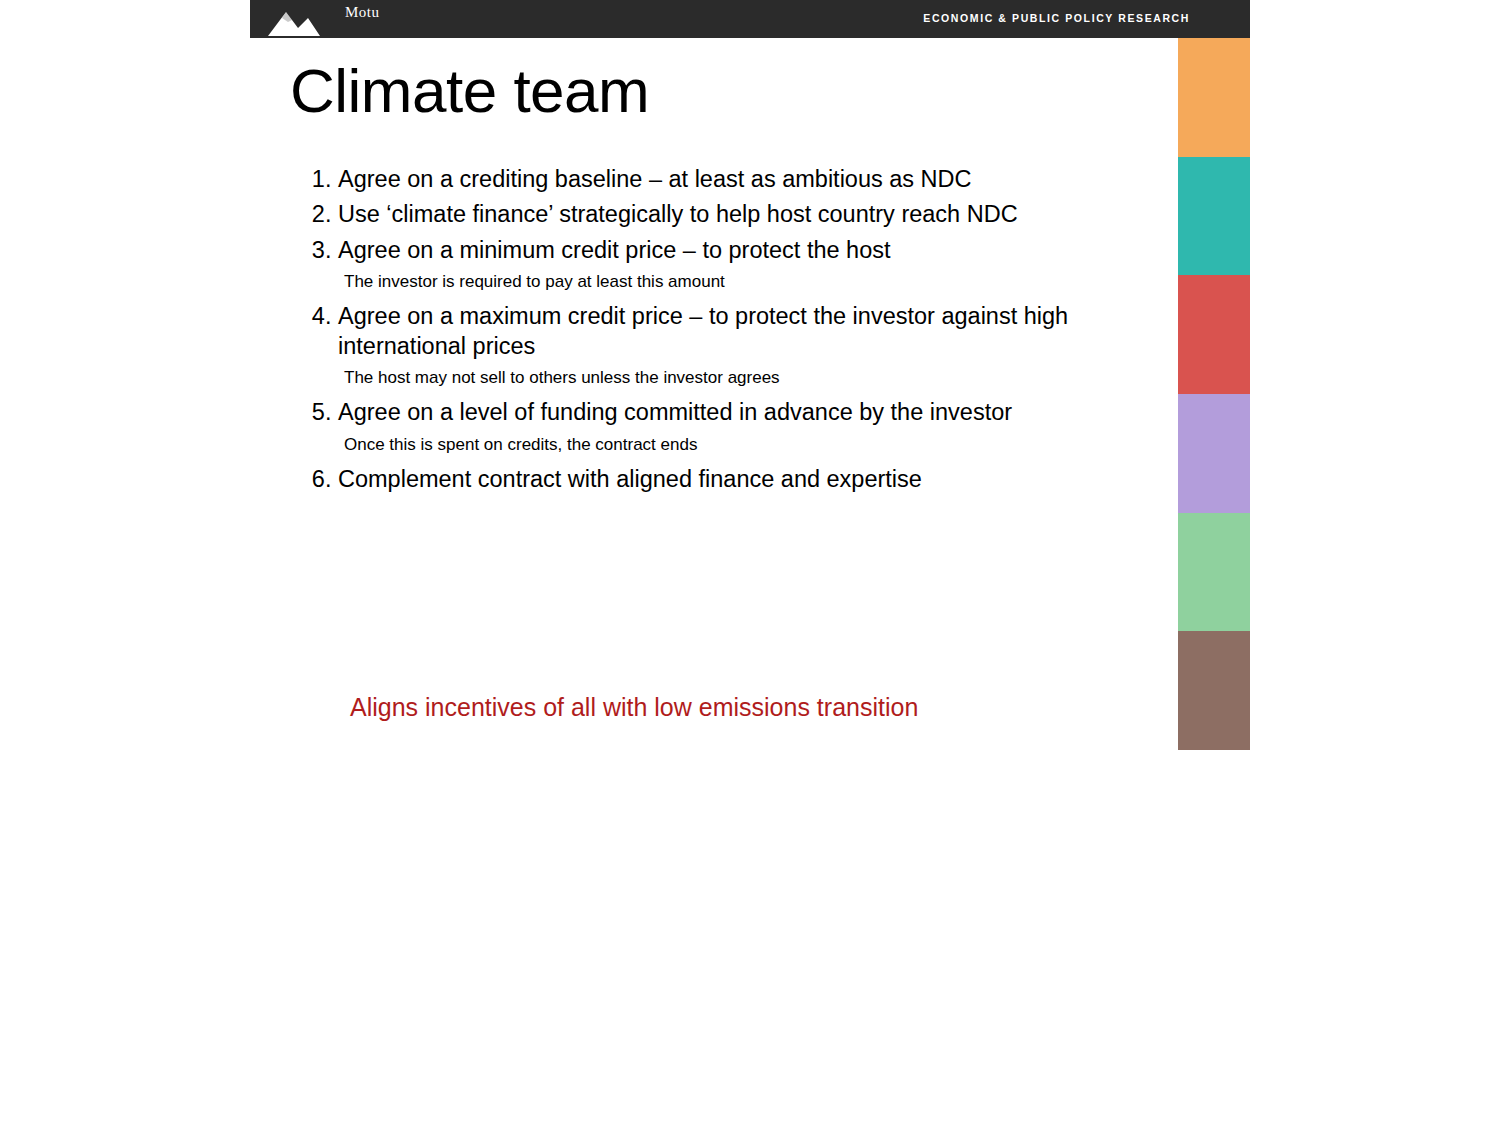Motu
ECONOMIC & PUBLIC POLICY RESEARCH
Climate team
Agree on a crediting baseline – at least as ambitious as NDC
Use ‘climate finance’ strategically to help host country reach NDC
Agree on a minimum credit price – to protect the host The investor is required to pay at least this amount
Agree on a maximum credit price – to protect the investor against high international prices The host may not sell to others unless the investor agrees
Agree on a level of funding committed in advance by the investor Once this is spent on credits, the contract ends
Complement contract with aligned finance and expertise
Aligns incentives of all with low emissions transition